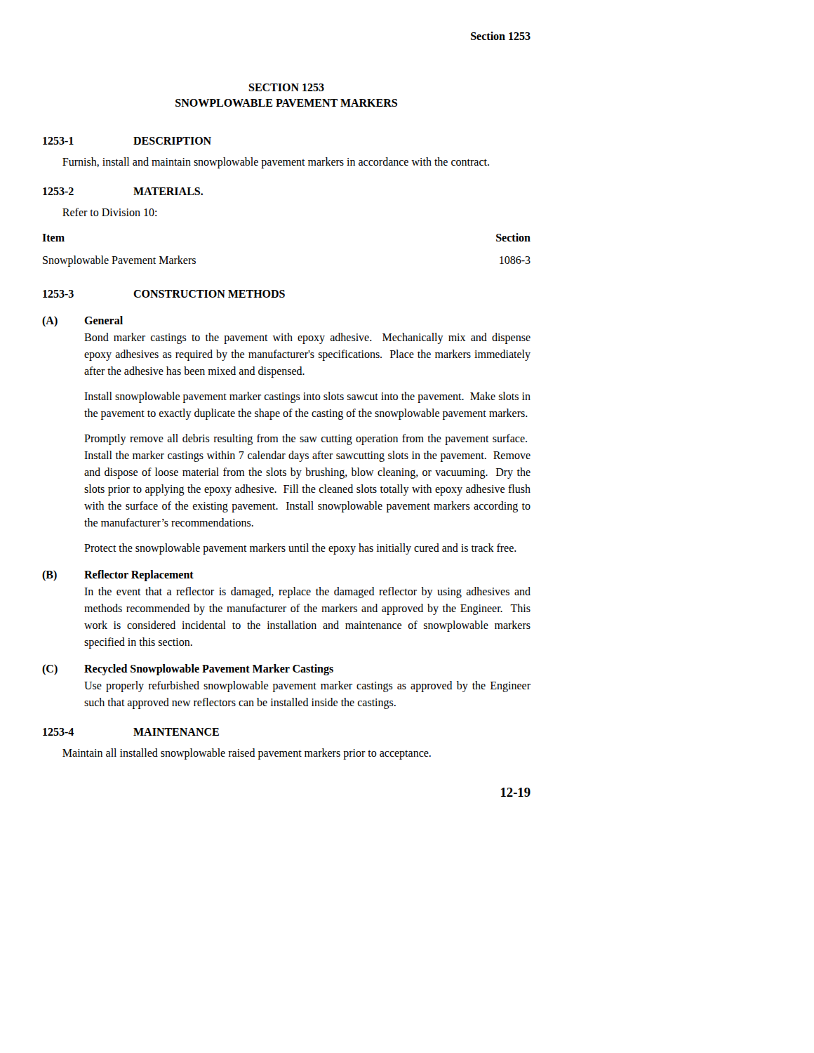Section 1253
SECTION 1253
SNOWPLOWABLE PAVEMENT MARKERS
1253-1 DESCRIPTION
Furnish, install and maintain snowplowable pavement markers in accordance with the contract.
1253-2 MATERIALS.
Refer to Division 10:
| Item | Section |
| --- | --- |
| Snowplowable Pavement Markers | 1086-3 |
1253-3 CONSTRUCTION METHODS
(A) General
Bond marker castings to the pavement with epoxy adhesive. Mechanically mix and dispense epoxy adhesives as required by the manufacturer's specifications. Place the markers immediately after the adhesive has been mixed and dispensed.
Install snowplowable pavement marker castings into slots sawcut into the pavement. Make slots in the pavement to exactly duplicate the shape of the casting of the snowplowable pavement markers.
Promptly remove all debris resulting from the saw cutting operation from the pavement surface. Install the marker castings within 7 calendar days after sawcutting slots in the pavement. Remove and dispose of loose material from the slots by brushing, blow cleaning, or vacuuming. Dry the slots prior to applying the epoxy adhesive. Fill the cleaned slots totally with epoxy adhesive flush with the surface of the existing pavement. Install snowplowable pavement markers according to the manufacturer’s recommendations.
Protect the snowplowable pavement markers until the epoxy has initially cured and is track free.
(B) Reflector Replacement
In the event that a reflector is damaged, replace the damaged reflector by using adhesives and methods recommended by the manufacturer of the markers and approved by the Engineer. This work is considered incidental to the installation and maintenance of snowplowable markers specified in this section.
(C) Recycled Snowplowable Pavement Marker Castings
Use properly refurbished snowplowable pavement marker castings as approved by the Engineer such that approved new reflectors can be installed inside the castings.
1253-4 MAINTENANCE
Maintain all installed snowplowable raised pavement markers prior to acceptance.
12-19